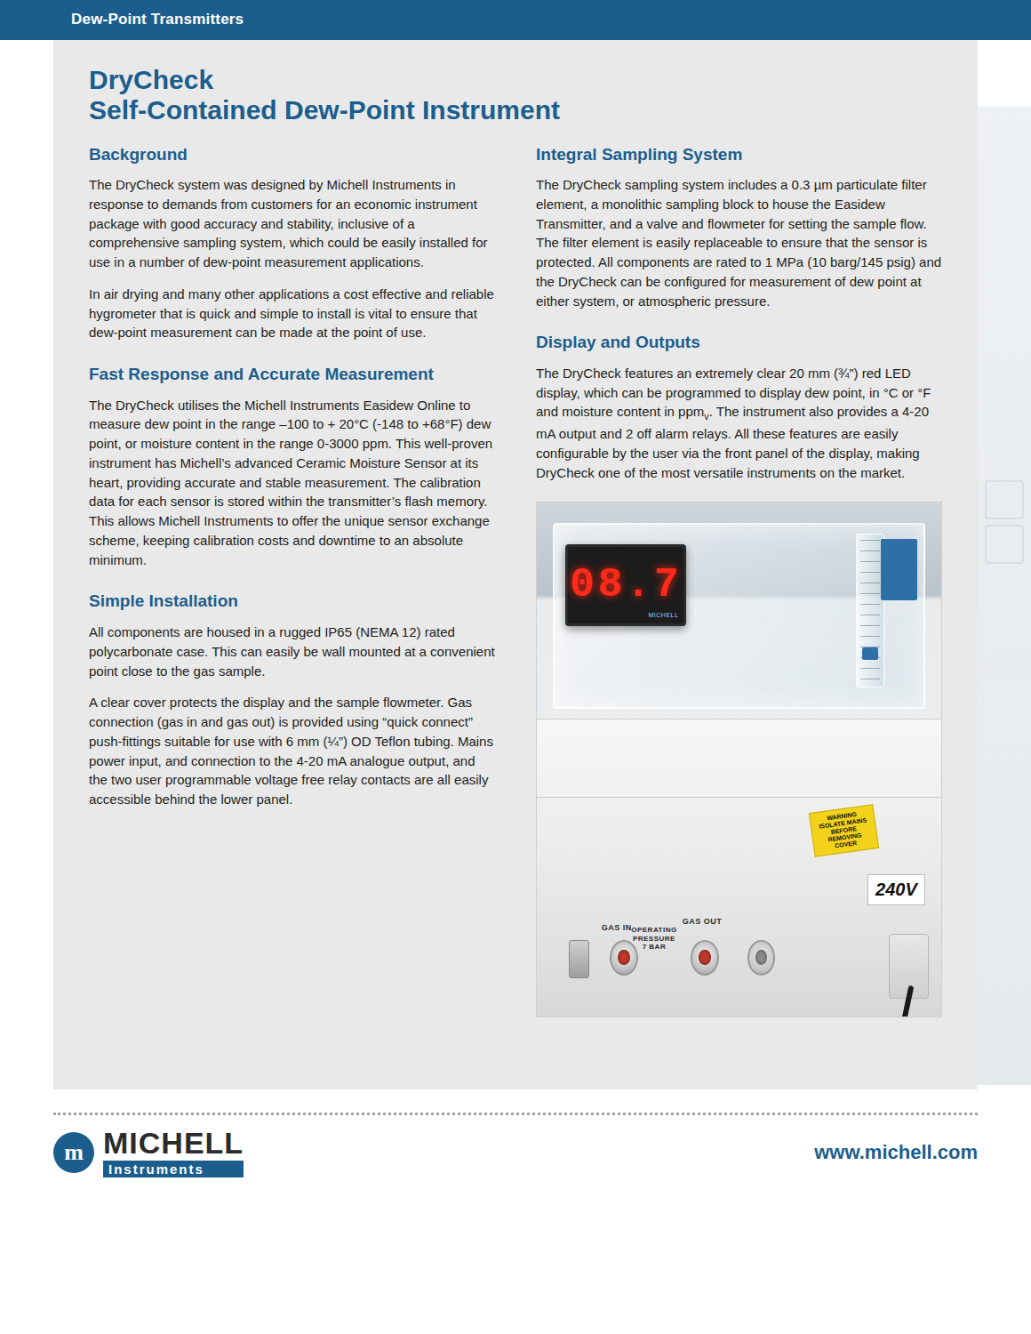Dew-Point Transmitters
DryCheck
Self-Contained Dew-Point Instrument
Background
The DryCheck system was designed by Michell Instruments in response to demands from customers for an economic instrument package with good accuracy and stability, inclusive of a comprehensive sampling system, which could be easily installed for use in a number of dew-point measurement applications.
In air drying and many other applications a cost effective and reliable hygrometer that is quick and simple to install is vital to ensure that dew-point measurement can be made at the point of use.
Fast Response and Accurate Measurement
The DryCheck utilises the Michell Instruments Easidew Online to measure dew point in the range –100 to + 20°C (-148 to +68°F) dew point, or moisture content in the range 0-3000 ppm. This well-proven instrument has Michell’s advanced Ceramic Moisture Sensor at its heart, providing accurate and stable measurement. The calibration data for each sensor is stored within the transmitter’s flash memory. This allows Michell Instruments to offer the unique sensor exchange scheme, keeping calibration costs and downtime to an absolute minimum.
Simple Installation
All components are housed in a rugged IP65 (NEMA 12) rated polycarbonate case. This can easily be wall mounted at a convenient point close to the gas sample.
A clear cover protects the display and the sample flowmeter. Gas connection (gas in and gas out) is provided using “quick connect” push-fittings suitable for use with 6 mm (¼”) OD Teflon tubing. Mains power input, and connection to the 4-20 mA analogue output, and the two user programmable voltage free relay contacts are all easily accessible behind the lower panel.
Integral Sampling System
The DryCheck sampling system includes a 0.3 µm particulate filter element, a monolithic sampling block to house the Easidew Transmitter, and a valve and flowmeter for setting the sample flow. The filter element is easily replaceable to ensure that the sensor is protected. All components are rated to 1 MPa (10 barg/145 psig) and the DryCheck can be configured for measurement of dew point at either system, or atmospheric pressure.
Display and Outputs
The DryCheck features an extremely clear 20 mm (¾”) red LED display, which can be programmed to display dew point, in °C or °F and moisture content in ppmv. The instrument also provides a 4-20 mA output and 2 off alarm relays. All these features are easily configurable by the user via the front panel of the display, making DryCheck one of the most versatile instruments on the market.
08.7 MICHELL
WARNING
ISOLATE MAINS
BEFORE REMOVING
COVER
240V
Gas In
Gas Out
Operating
Pressure
7 Bar
m
MICHELL Instruments
www.michell.com